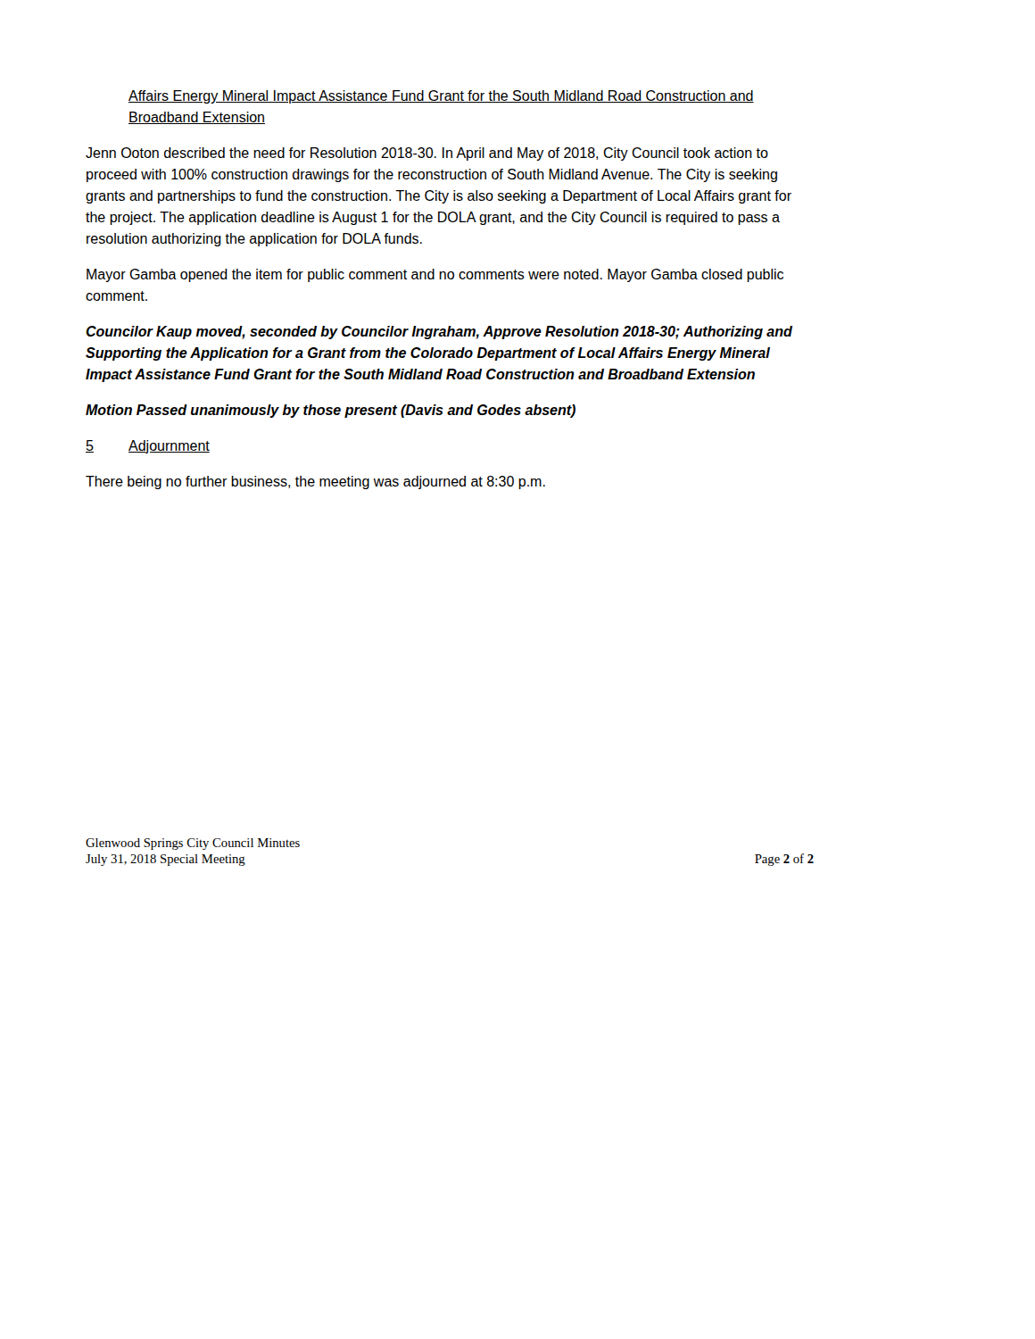Affairs Energy Mineral Impact Assistance Fund Grant for the South Midland Road Construction and Broadband Extension
Jenn Ooton described the need for Resolution 2018-30. In April and May of 2018, City Council took action to proceed with 100% construction drawings for the reconstruction of South Midland Avenue. The City is seeking grants and partnerships to fund the construction. The City is also seeking a Department of Local Affairs grant for the project. The application deadline is August 1 for the DOLA grant, and the City Council is required to pass a resolution authorizing the application for DOLA funds.
Mayor Gamba opened the item for public comment and no comments were noted. Mayor Gamba closed public comment.
Councilor Kaup moved, seconded by Councilor Ingraham, Approve Resolution 2018-30; Authorizing and Supporting the Application for a Grant from the Colorado Department of Local Affairs Energy Mineral Impact Assistance Fund Grant for the South Midland Road Construction and Broadband Extension
Motion Passed unanimously by those present (Davis and Godes absent)
5 Adjournment
There being no further business, the meeting was adjourned at 8:30 p.m.
Glenwood Springs City Council Minutes
July 31, 2018 Special Meeting
Page 2 of 2